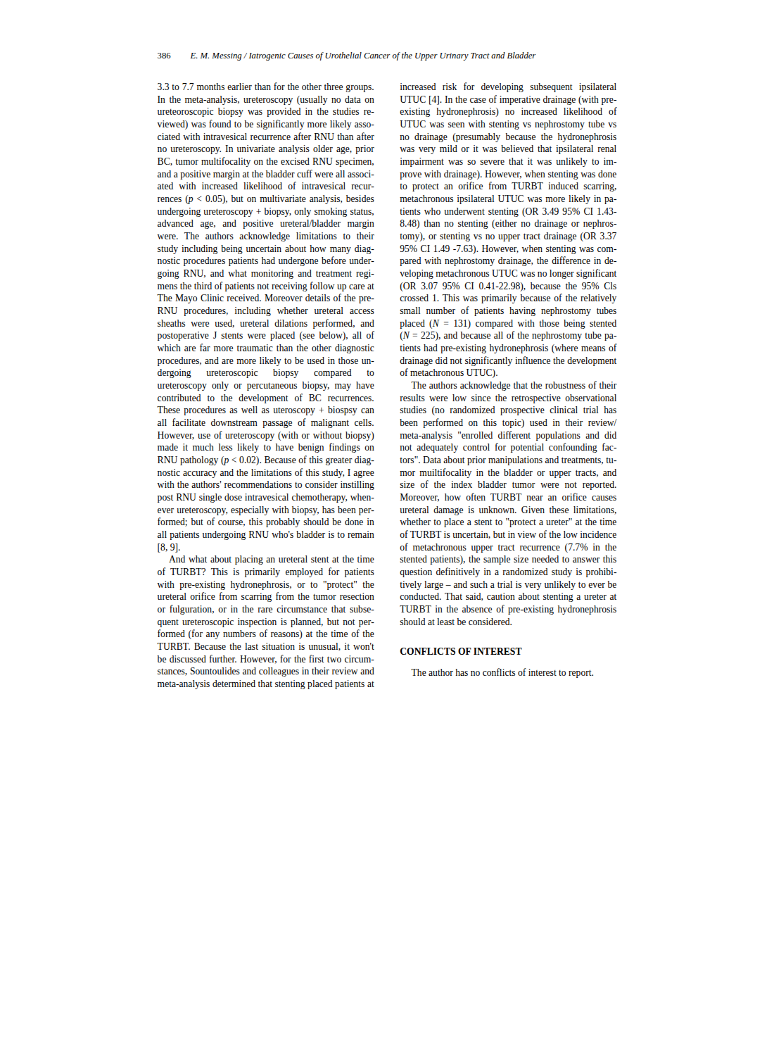386 E. M. Messing / Iatrogenic Causes of Urothelial Cancer of the Upper Urinary Tract and Bladder
3.3 to 7.7 months earlier than for the other three groups. In the meta-analysis, ureteroscopy (usually no data on ureteoroscopic biopsy was provided in the studies reviewed) was found to be significantly more likely associated with intravesical recurrence after RNU than after no ureteroscopy. In univariate analysis older age, prior BC, tumor multifocality on the excised RNU specimen, and a positive margin at the bladder cuff were all associated with increased likelihood of intravesical recurrences (p < 0.05), but on multivariate analysis, besides undergoing ureteroscopy + biopsy, only smoking status, advanced age, and positive ureteral/bladder margin were. The authors acknowledge limitations to their study including being uncertain about how many diagnostic procedures patients had undergone before undergoing RNU, and what monitoring and treatment regimens the third of patients not receiving follow up care at The Mayo Clinic received. Moreover details of the pre-RNU procedures, including whether ureteral access sheaths were used, ureteral dilations performed, and postoperative J stents were placed (see below), all of which are far more traumatic than the other diagnostic procedures, and are more likely to be used in those undergoing ureteroscopic biopsy compared to ureteroscopy only or percutaneous biopsy, may have contributed to the development of BC recurrences. These procedures as well as uteroscopy + biospsy can all facilitate downstream passage of malignant cells. However, use of ureteroscopy (with or without biopsy) made it much less likely to have benign findings on RNU pathology (p < 0.02). Because of this greater diagnostic accuracy and the limitations of this study, I agree with the authors' recommendations to consider instilling post RNU single dose intravesical chemotherapy, whenever ureteroscopy, especially with biopsy, has been performed; but of course, this probably should be done in all patients undergoing RNU who's bladder is to remain [8, 9].
And what about placing an ureteral stent at the time of TURBT? This is primarily employed for patients with pre-existing hydronephrosis, or to "protect" the ureteral orifice from scarring from the tumor resection or fulguration, or in the rare circumstance that subsequent ureteroscopic inspection is planned, but not performed (for any numbers of reasons) at the time of the TURBT. Because the last situation is unusual, it won't be discussed further. However, for the first two circumstances, Sountoulides and colleagues in their review and meta-analysis determined that stenting placed patients at increased risk for developing subsequent ipsilateral UTUC [4]. In the case of imperative drainage (with preexisting hydronephrosis) no increased likelihood of UTUC was seen with stenting vs nephrostomy tube vs no drainage (presumably because the hydronephrosis was very mild or it was believed that ipsilateral renal impairment was so severe that it was unlikely to improve with drainage). However, when stenting was done to protect an orifice from TURBT induced scarring, metachronous ipsilateral UTUC was more likely in patients who underwent stenting (OR 3.49 95% CI 1.43-8.48) than no stenting (either no drainage or nephrostomy), or stenting vs no upper tract drainage (OR 3.37 95% CI 1.49 -7.63). However, when stenting was compared with nephrostomy drainage, the difference in developing metachronous UTUC was no longer significant (OR 3.07 95% CI 0.41-22.98), because the 95% Cls crossed 1. This was primarily because of the relatively small number of patients having nephrostomy tubes placed (N = 131) compared with those being stented (N = 225), and because all of the nephrostomy tube patients had pre-existing hydronephrosis (where means of drainage did not significantly influence the development of metachronous UTUC).
The authors acknowledge that the robustness of their results were low since the retrospective observational studies (no randomized prospective clinical trial has been performed on this topic) used in their review/ meta-analysis "enrolled different populations and did not adequately control for potential confounding factors". Data about prior manipulations and treatments, tumor muiltifocality in the bladder or upper tracts, and size of the index bladder tumor were not reported. Moreover, how often TURBT near an orifice causes ureteral damage is unknown. Given these limitations, whether to place a stent to "protect a ureter" at the time of TURBT is uncertain, but in view of the low incidence of metachronous upper tract recurrence (7.7% in the stented patients), the sample size needed to answer this question definitively in a randomized study is prohibitively large – and such a trial is very unlikely to ever be conducted. That said, caution about stenting a ureter at TURBT in the absence of pre-existing hydronephrosis should at least be considered.
CONFLICTS OF INTEREST
The author has no conflicts of interest to report.